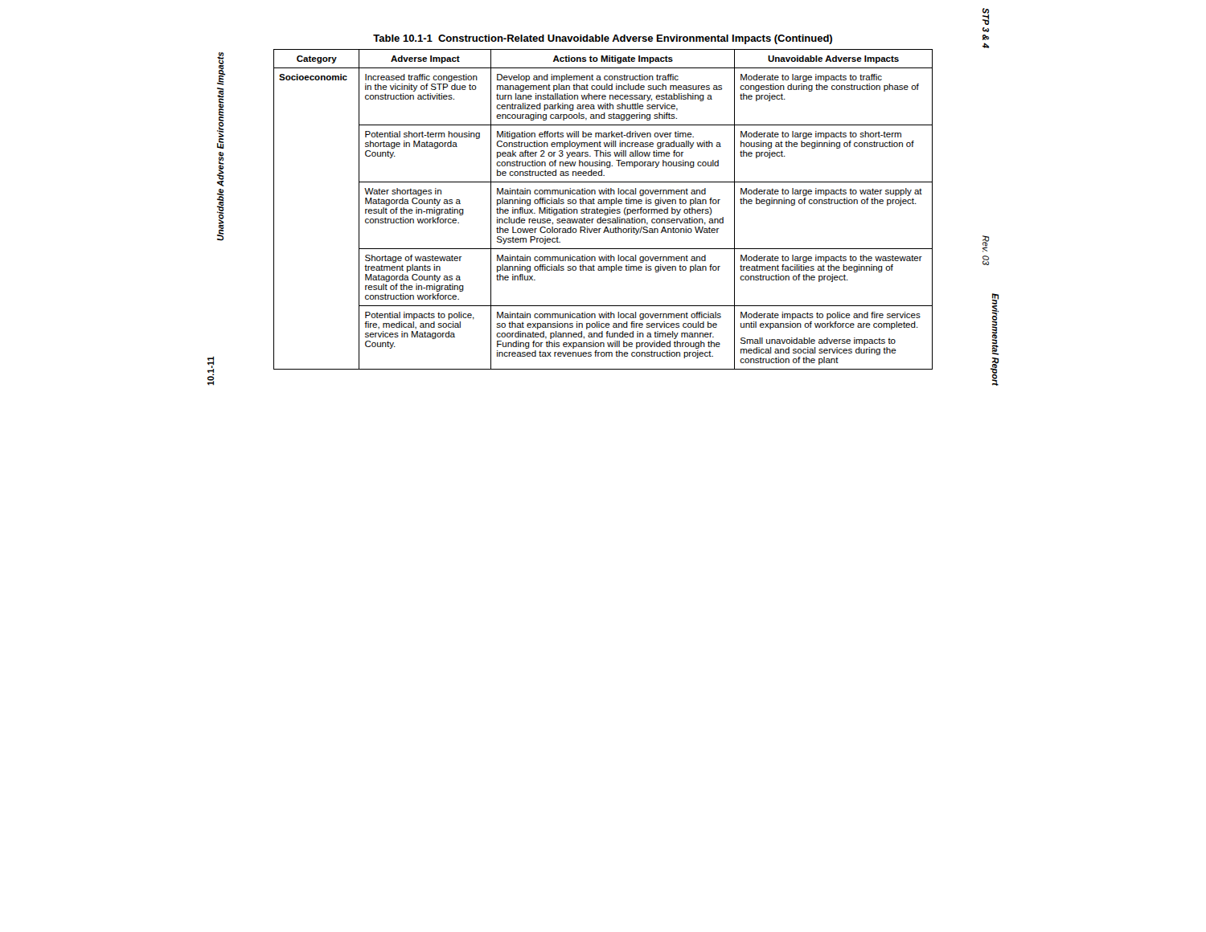Unavoidable Adverse Environmental Impacts
10.1-11
STP 3 & 4
Rev. 03
Environmental Report
Table 10.1-1 Construction-Related Unavoidable Adverse Environmental Impacts (Continued)
| Category | Adverse Impact | Actions to Mitigate Impacts | Unavoidable Adverse Impacts |
| --- | --- | --- | --- |
| Socioeconomic | Increased traffic congestion in the vicinity of STP due to construction activities. | Develop and implement a construction traffic management plan that could include such measures as turn lane installation where necessary, establishing a centralized parking area with shuttle service, encouraging carpools, and staggering shifts. | Moderate to large impacts to traffic congestion during the construction phase of the project. |
| Potential short-term housing shortage in Matagorda County. | Mitigation efforts will be market-driven over time. Construction employment will increase gradually with a peak after 2 or 3 years. This will allow time for construction of new housing. Temporary housing could be constructed as needed. | Moderate to large impacts to short-term housing at the beginning of construction of the project. |
| Water shortages in Matagorda County as a result of the in-migrating construction workforce. | Maintain communication with local government and planning officials so that ample time is given to plan for the influx. Mitigation strategies (performed by others) include reuse, seawater desalination, conservation, and the Lower Colorado River Authority/San Antonio Water System Project. | Moderate to large impacts to water supply at the beginning of construction of the project. |
| Shortage of wastewater treatment plants in Matagorda County as a result of the in-migrating construction workforce. | Maintain communication with local government and planning officials so that ample time is given to plan for the influx. | Moderate to large impacts to the wastewater treatment facilities at the beginning of construction of the project. |
| Potential impacts to police, fire, medical, and social services in Matagorda County. | Maintain communication with local government officials so that expansions in police and fire services could be coordinated, planned, and funded in a timely manner. Funding for this expansion will be provided through the increased tax revenues from the construction project. | Moderate impacts to police and fire services until expansion of workforce are completed. Small unavoidable adverse impacts to medical and social services during the construction of the plant |